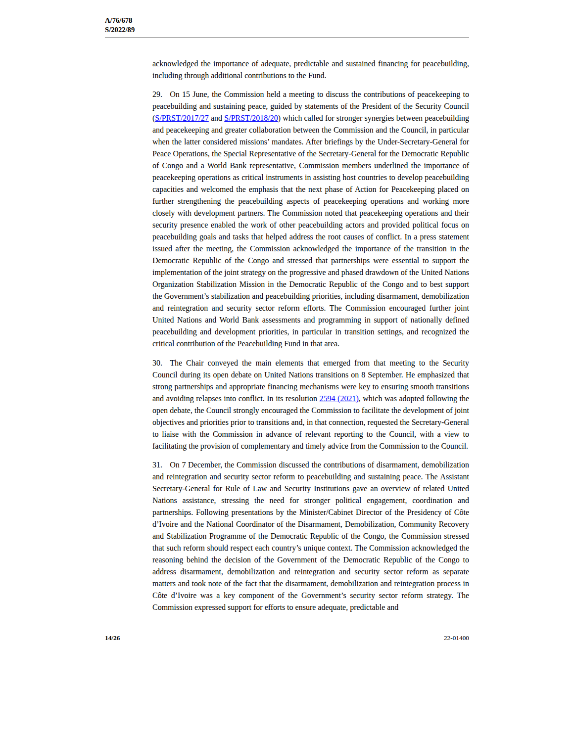A/76/678
S/2022/89
acknowledged the importance of adequate, predictable and sustained financing for peacebuilding, including through additional contributions to the Fund.
29. On 15 June, the Commission held a meeting to discuss the contributions of peacekeeping to peacebuilding and sustaining peace, guided by statements of the President of the Security Council (S/PRST/2017/27 and S/PRST/2018/20) which called for stronger synergies between peacebuilding and peacekeeping and greater collaboration between the Commission and the Council, in particular when the latter considered missions’ mandates. After briefings by the Under-Secretary-General for Peace Operations, the Special Representative of the Secretary-General for the Democratic Republic of Congo and a World Bank representative, Commission members underlined the importance of peacekeeping operations as critical instruments in assisting host countries to develop peacebuilding capacities and welcomed the emphasis that the next phase of Action for Peacekeeping placed on further strengthening the peacebuilding aspects of peacekeeping operations and working more closely with development partners. The Commission noted that peacekeeping operations and their security presence enabled the work of other peacebuilding actors and provided political focus on peacebuilding goals and tasks that helped address the root causes of conflict. In a press statement issued after the meeting, the Commission acknowledged the importance of the transition in the Democratic Republic of the Congo and stressed that partnerships were essential to support the implementation of the joint strategy on the progressive and phased drawdown of the United Nations Organization Stabilization Mission in the Democratic Republic of the Congo and to best support the Government’s stabilization and peacebuilding priorities, including disarmament, demobilization and reintegration and security sector reform efforts. The Commission encouraged further joint United Nations and World Bank assessments and programming in support of nationally defined peacebuilding and development priorities, in particular in transition settings, and recognized the critical contribution of the Peacebuilding Fund in that area.
30. The Chair conveyed the main elements that emerged from that meeting to the Security Council during its open debate on United Nations transitions on 8 September. He emphasized that strong partnerships and appropriate financing mechanisms were key to ensuring smooth transitions and avoiding relapses into conflict. In its resolution 2594 (2021), which was adopted following the open debate, the Council strongly encouraged the Commission to facilitate the development of joint objectives and priorities prior to transitions and, in that connection, requested the Secretary-General to liaise with the Commission in advance of relevant reporting to the Council, with a view to facilitating the provision of complementary and timely advice from the Commission to the Council.
31. On 7 December, the Commission discussed the contributions of disarmament, demobilization and reintegration and security sector reform to peacebuilding and sustaining peace. The Assistant Secretary-General for Rule of Law and Security Institutions gave an overview of related United Nations assistance, stressing the need for stronger political engagement, coordination and partnerships. Following presentations by the Minister/Cabinet Director of the Presidency of Côte d’Ivoire and the National Coordinator of the Disarmament, Demobilization, Community Recovery and Stabilization Programme of the Democratic Republic of the Congo, the Commission stressed that such reform should respect each country’s unique context. The Commission acknowledged the reasoning behind the decision of the Government of the Democratic Republic of the Congo to address disarmament, demobilization and reintegration and security sector reform as separate matters and took note of the fact that the disarmament, demobilization and reintegration process in Côte d’Ivoire was a key component of the Government’s security sector reform strategy. The Commission expressed support for efforts to ensure adequate, predictable and
14/26 22-01400